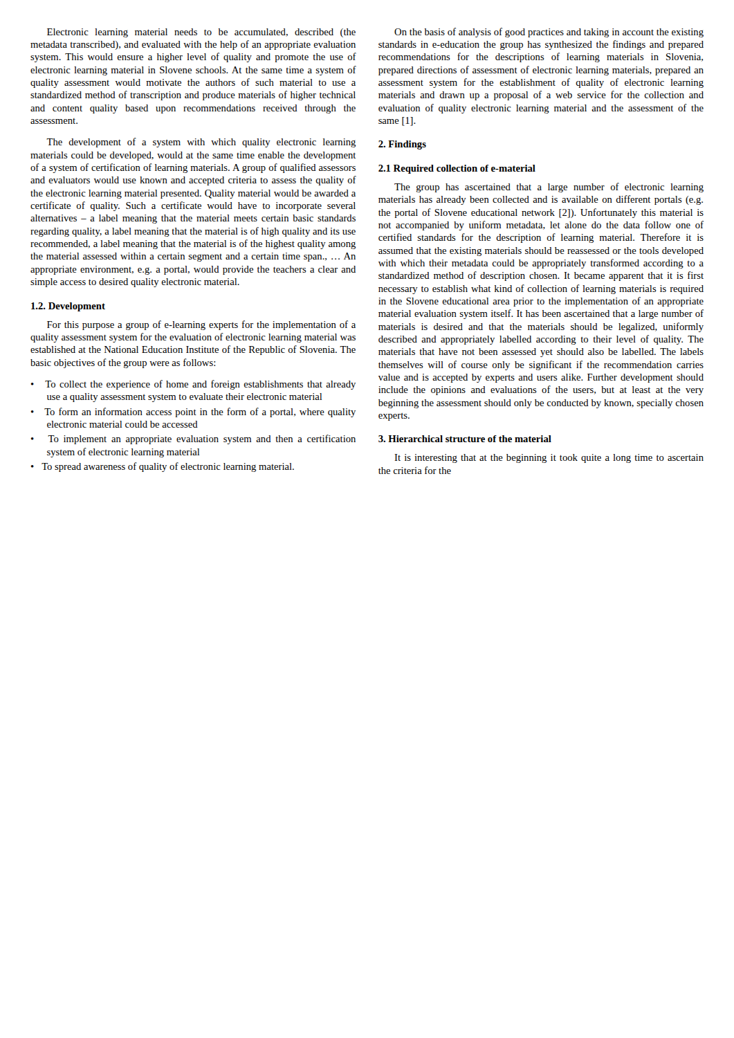Electronic learning material needs to be accumulated, described (the metadata transcribed), and evaluated with the help of an appropriate evaluation system. This would ensure a higher level of quality and promote the use of electronic learning material in Slovene schools. At the same time a system of quality assessment would motivate the authors of such material to use a standardized method of transcription and produce materials of higher technical and content quality based upon recommendations received through the assessment.
The development of a system with which quality electronic learning materials could be developed, would at the same time enable the development of a system of certification of learning materials. A group of qualified assessors and evaluators would use known and accepted criteria to assess the quality of the electronic learning material presented. Quality material would be awarded a certificate of quality. Such a certificate would have to incorporate several alternatives – a label meaning that the material meets certain basic standards regarding quality, a label meaning that the material is of high quality and its use recommended, a label meaning that the material is of the highest quality among the material assessed within a certain segment and a certain time span., … An appropriate environment, e.g. a portal, would provide the teachers a clear and simple access to desired quality electronic material.
1.2. Development
For this purpose a group of e-learning experts for the implementation of a quality assessment system for the evaluation of electronic learning material was established at the National Education Institute of the Republic of Slovenia. The basic objectives of the group were as follows:
To collect the experience of home and foreign establishments that already use a quality assessment system to evaluate their electronic material
To form an information access point in the form of a portal, where quality electronic material could be accessed
To implement an appropriate evaluation system and then a certification system of electronic learning material
To spread awareness of quality of electronic learning material.
On the basis of analysis of good practices and taking in account the existing standards in e-education the group has synthesized the findings and prepared recommendations for the descriptions of learning materials in Slovenia, prepared directions of assessment of electronic learning materials, prepared an assessment system for the establishment of quality of electronic learning materials and drawn up a proposal of a web service for the collection and evaluation of quality electronic learning material and the assessment of the same [1].
2. Findings
2.1 Required collection of e-material
The group has ascertained that a large number of electronic learning materials has already been collected and is available on different portals (e.g. the portal of Slovene educational network [2]). Unfortunately this material is not accompanied by uniform metadata, let alone do the data follow one of certified standards for the description of learning material. Therefore it is assumed that the existing materials should be reassessed or the tools developed with which their metadata could be appropriately transformed according to a standardized method of description chosen. It became apparent that it is first necessary to establish what kind of collection of learning materials is required in the Slovene educational area prior to the implementation of an appropriate material evaluation system itself. It has been ascertained that a large number of materials is desired and that the materials should be legalized, uniformly described and appropriately labelled according to their level of quality. The materials that have not been assessed yet should also be labelled. The labels themselves will of course only be significant if the recommendation carries value and is accepted by experts and users alike. Further development should include the opinions and evaluations of the users, but at least at the very beginning the assessment should only be conducted by known, specially chosen experts.
3. Hierarchical structure of the material
It is interesting that at the beginning it took quite a long time to ascertain the criteria for the